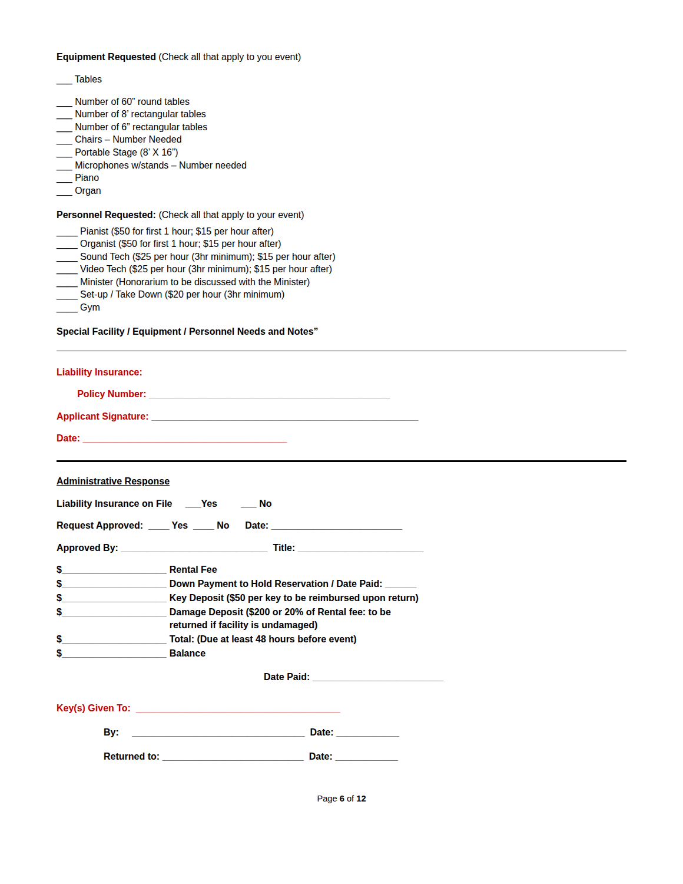Equipment Requested (Check all that apply to you event)
___ Tables
___ Number of 60” round tables
___ Number of 8’ rectangular tables
___ Number of 6” rectangular tables
___ Chairs – Number Needed
___ Portable Stage (8’ X 16”)
___ Microphones w/stands – Number needed
___ Piano
___ Organ
Personnel Requested: (Check all that apply to your event)
____ Pianist ($50 for first 1 hour; $15 per hour after)
____ Organist ($50 for first 1 hour; $15 per hour after)
____ Sound Tech ($25 per hour (3hr minimum); $15 per hour after)
____ Video Tech ($25 per hour (3hr minimum); $15 per hour after)
____ Minister (Honorarium to be discussed with the Minister)
____ Set-up / Take Down ($20 per hour (3hr minimum)
____ Gym
Special Facility / Equipment / Personnel Needs and Notes”
Liability Insurance:
Policy Number: ______________________________________________
Applicant Signature: ___________________________________________________
Date: _______________________________________
Administrative Response
Liability Insurance on File ___Yes ___ No
Request Approved: ____ Yes ____ No Date: _________________________
Approved By: ____________________________ Title: ________________________
| $____________________ | Rental Fee |
| $____________________ | Down Payment to Hold Reservation / Date Paid: ______ |
| $____________________ | Key Deposit ($50 per key to be reimbursed upon return) |
| $____________________ | Damage Deposit ($200 or 20% of Rental fee: to be returned if facility is undamaged) |
| $____________________ | Total: (Due at least 48 hours before event) |
| $____________________ | Balance |
Date Paid: _________________________
Key(s) Given To: _______________________________________
By: _________________________________ Date: ____________
Returned to: ___________________________ Date: ____________
Page 6 of 12